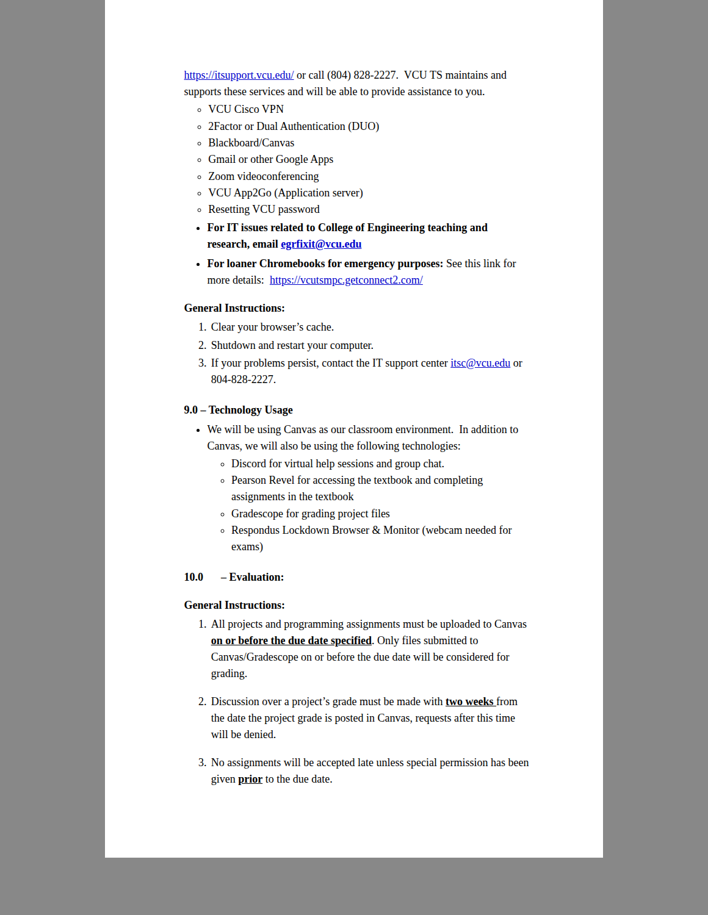https://itsupport.vcu.edu/ or call (804) 828-2227. VCU TS maintains and supports these services and will be able to provide assistance to you.
VCU Cisco VPN
2Factor or Dual Authentication (DUO)
Blackboard/Canvas
Gmail or other Google Apps
Zoom videoconferencing
VCU App2Go (Application server)
Resetting VCU password
For IT issues related to College of Engineering teaching and research, email egrfixit@vcu.edu
For loaner Chromebooks for emergency purposes: See this link for more details: https://vcutsmpc.getconnect2.com/
General Instructions:
Clear your browser’s cache.
Shutdown and restart your computer.
If your problems persist, contact the IT support center itsc@vcu.edu or 804-828-2227.
9.0 – Technology Usage
We will be using Canvas as our classroom environment. In addition to Canvas, we will also be using the following technologies:
Discord for virtual help sessions and group chat.
Pearson Revel for accessing the textbook and completing assignments in the textbook
Gradescope for grading project files
Respondus Lockdown Browser & Monitor (webcam needed for exams)
10.0 – Evaluation:
General Instructions:
All projects and programming assignments must be uploaded to Canvas on or before the due date specified. Only files submitted to Canvas/Gradescope on or before the due date will be considered for grading.
Discussion over a project’s grade must be made with two weeks from the date the project grade is posted in Canvas, requests after this time will be denied.
No assignments will be accepted late unless special permission has been given prior to the due date.